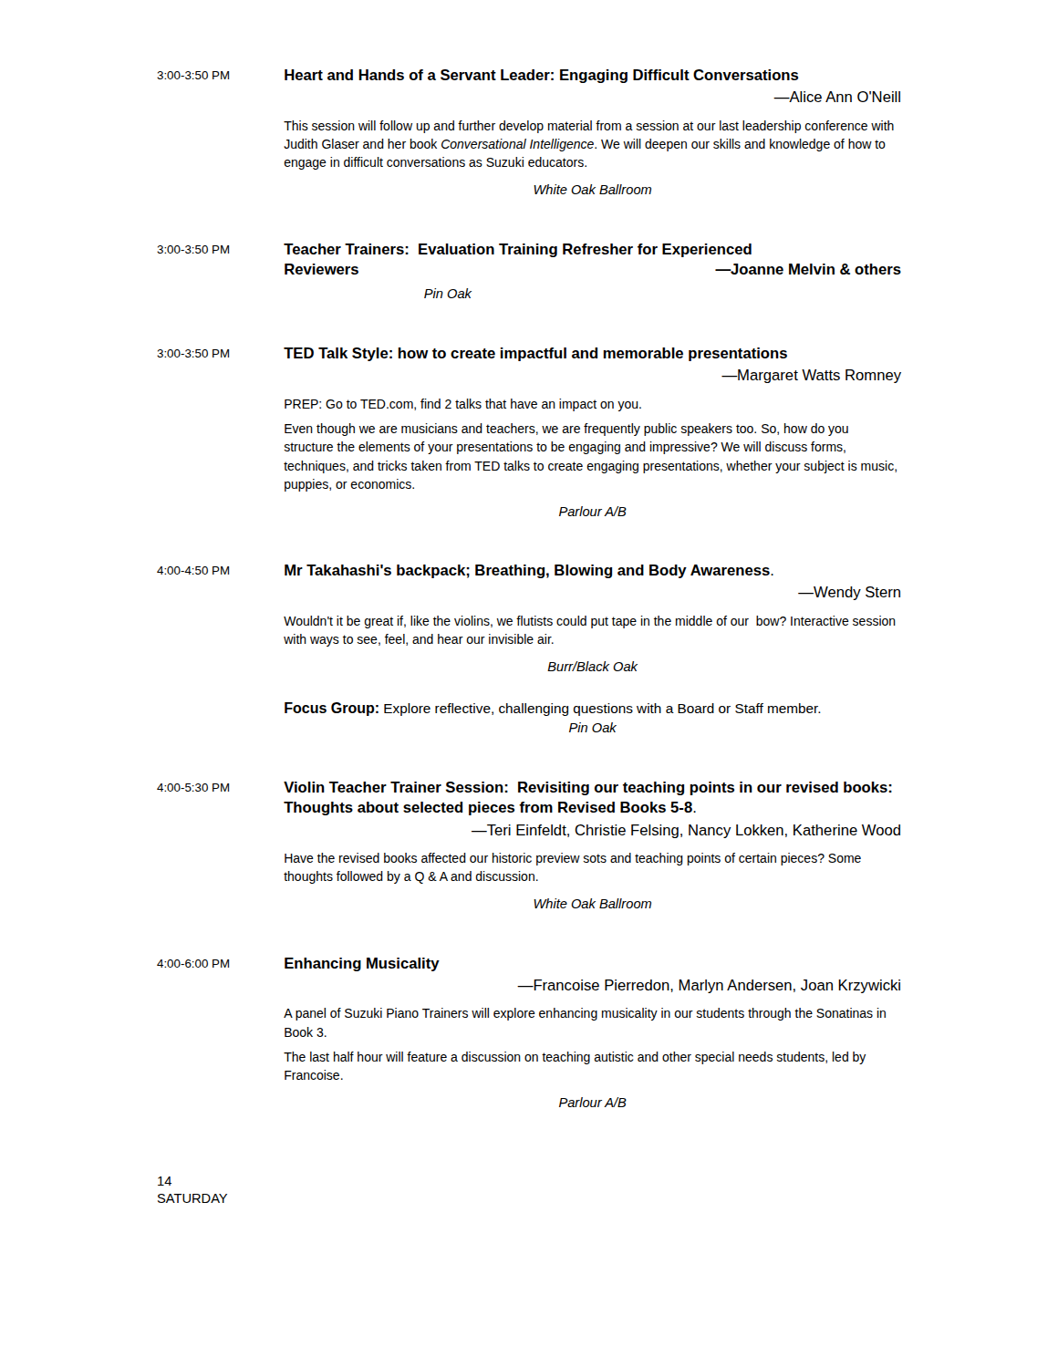3:00-3:50 PM
Heart and Hands of a Servant Leader: Engaging Difficult Conversations
—Alice Ann O'Neill
This session will follow up and further develop material from a session at our last leadership conference with Judith Glaser and her book Conversational Intelligence. We will deepen our skills and knowledge of how to engage in difficult conversations as Suzuki educators.
White Oak Ballroom
3:00-3:50 PM
Teacher Trainers: Evaluation Training Refresher for Experienced
Reviewers —Joanne Melvin & others
Pin Oak
3:00-3:50 PM
TED Talk Style: how to create impactful and memorable presentations
—Margaret Watts Romney
PREP: Go to TED.com, find 2 talks that have an impact on you.
Even though we are musicians and teachers, we are frequently public speakers too. So, how do you structure the elements of your presentations to be engaging and impressive? We will discuss forms, techniques, and tricks taken from TED talks to create engaging presentations, whether your subject is music, puppies, or economics.
Parlour A/B
4:00-4:50 PM
Mr Takahashi's backpack; Breathing, Blowing and Body Awareness.
—Wendy Stern
Wouldn't it be great if, like the violins, we flutists could put tape in the middle of our bow? Interactive session with ways to see, feel, and hear our invisible air.
Burr/Black Oak
Focus Group: Explore reflective, challenging questions with a Board or Staff member.
Pin Oak
4:00-5:30 PM
Violin Teacher Trainer Session: Revisiting our teaching points in our revised books: Thoughts about selected pieces from Revised Books 5-8.
—Teri Einfeldt, Christie Felsing, Nancy Lokken, Katherine Wood
Have the revised books affected our historic preview sots and teaching points of certain pieces? Some thoughts followed by a Q & A and discussion.
White Oak Ballroom
4:00-6:00 PM
Enhancing Musicality
—Francoise Pierredon, Marlyn Andersen, Joan Krzywicki
A panel of Suzuki Piano Trainers will explore enhancing musicality in our students through the Sonatinas in Book 3.
The last half hour will feature a discussion on teaching autistic and other special needs students, led by Francoise.
Parlour A/B
14
SATURDAY